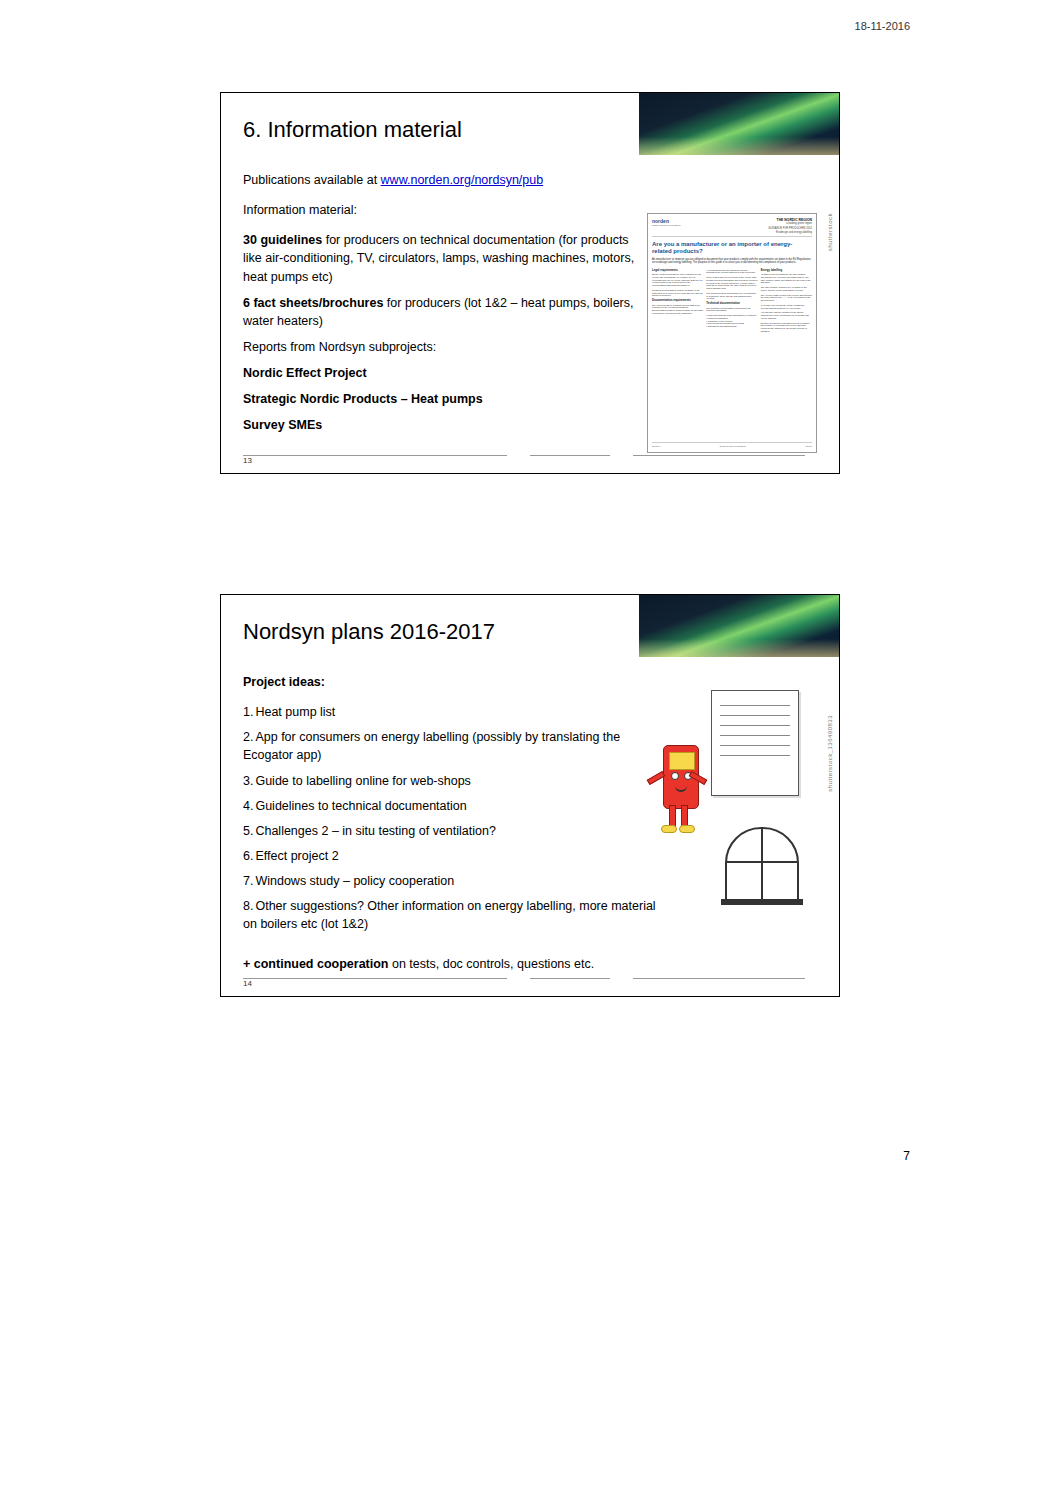18-11-2016
6. Information material
Publications available at www.norden.org/nordsyn/pub
Information material:
30 guidelines for producers on technical documentation (for products like air-conditioning, TV, circulators, lamps, washing machines, motors, heat pumps etc)
6 fact sheets/brochures for producers (lot 1&2 – heat pumps, boilers, water heaters)
Reports from Nordsyn subprojects:
Nordic Effect Project
Strategic Nordic Products – Heat pumps
Survey SMEs
nordenNordic Council of Ministers
THE NORDIC REGION
a leading green region
GUIDANCE FOR PRODUCERS 2015
Ecodesign and energy labelling
Are you a manufacturer or an importer of energy-related products?
An manufacturer or importer you are obliged to document that your products comply with the requirements set down in the EU Regulations on ecodesign and energy labelling. The purpose of this guide is to assist you in documenting the compliance of your products.
Legal requirements
Energy-related products are often regulated by two or more EU Regulations, for example one on ecodesign and one on energy labelling. Both set out requirements for the product and for the documentation that must accompany it.
Technical documentation must be available to the authorities for a period of ten years after the last unit has been produced.
Documentation requirements
The requirements for technical documentation are described in the relevant Regulations. Documentation must be supplied within 10 days after receiving the request from the authorities.
As products specific provisions are spread throughout the product categories in the web page.
There is also have been a focus on the energy label, so that a product information sheet must be provided for most of the product categories. In some cases, such as for heat pumps, the label must be provided with a package fiche.
The product must be accompanied by a declaration of conformity (DoC) and the CE marking where relevant.
Technical documentation
The technical documentation must include the following information:
• name and address of the manufacturer or importer
• product identification
• description of the product
• test reports and measurement results
• calculations and assumptions
Energy labelling
As stated in the Regulations, the label must be accompanied by a product information sheet. The label must be visible and attached to the front of the appliance.
The label must be supplied free of charge to the dealer, and the dealer must display it clearly.
The "energy class" is part of the energy labelling and the scale applies from A+++ to D, depending on the product group.
If you have any questions, please contact the relevant national authority in your country.
You can also visit the websites of the Nordic authorities for more information on ecodesign and energy labelling.
Nordsyn is a Nordic cooperation project on market surveillance of ecodesign and energy labelling requirements, financed by the Nordic Council of Ministers.
Nordsyn Nordic Council of Ministers norden
shutterstock
13
Nordsyn plans 2016-2017
Project ideas:
Heat pump list
App for consumers on energy labelling (possibly by translating the Ecogator app)
Guide to labelling online for web-shops
Guidelines to technical documentation
Challenges 2 – in situ testing of ventilation?
Effect project 2
Windows study – policy cooperation
Other suggestions? Other information on energy labelling, more material on boilers etc (lot 1&2)
+ continued cooperation on tests, doc controls, questions etc.
shutterstock_136490833
14
7